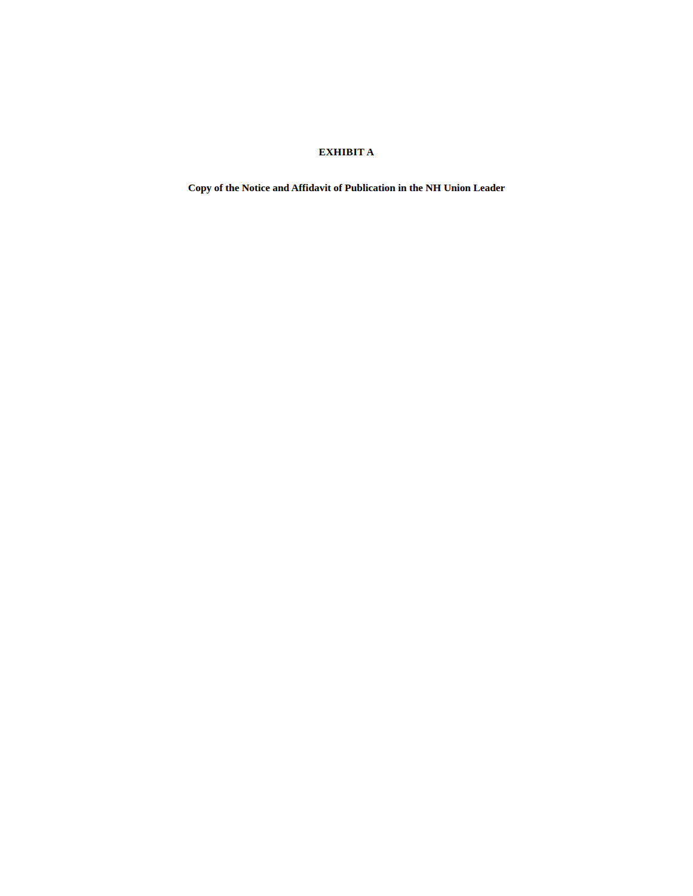EXHIBIT A
Copy of the Notice and Affidavit of Publication in the NH Union Leader